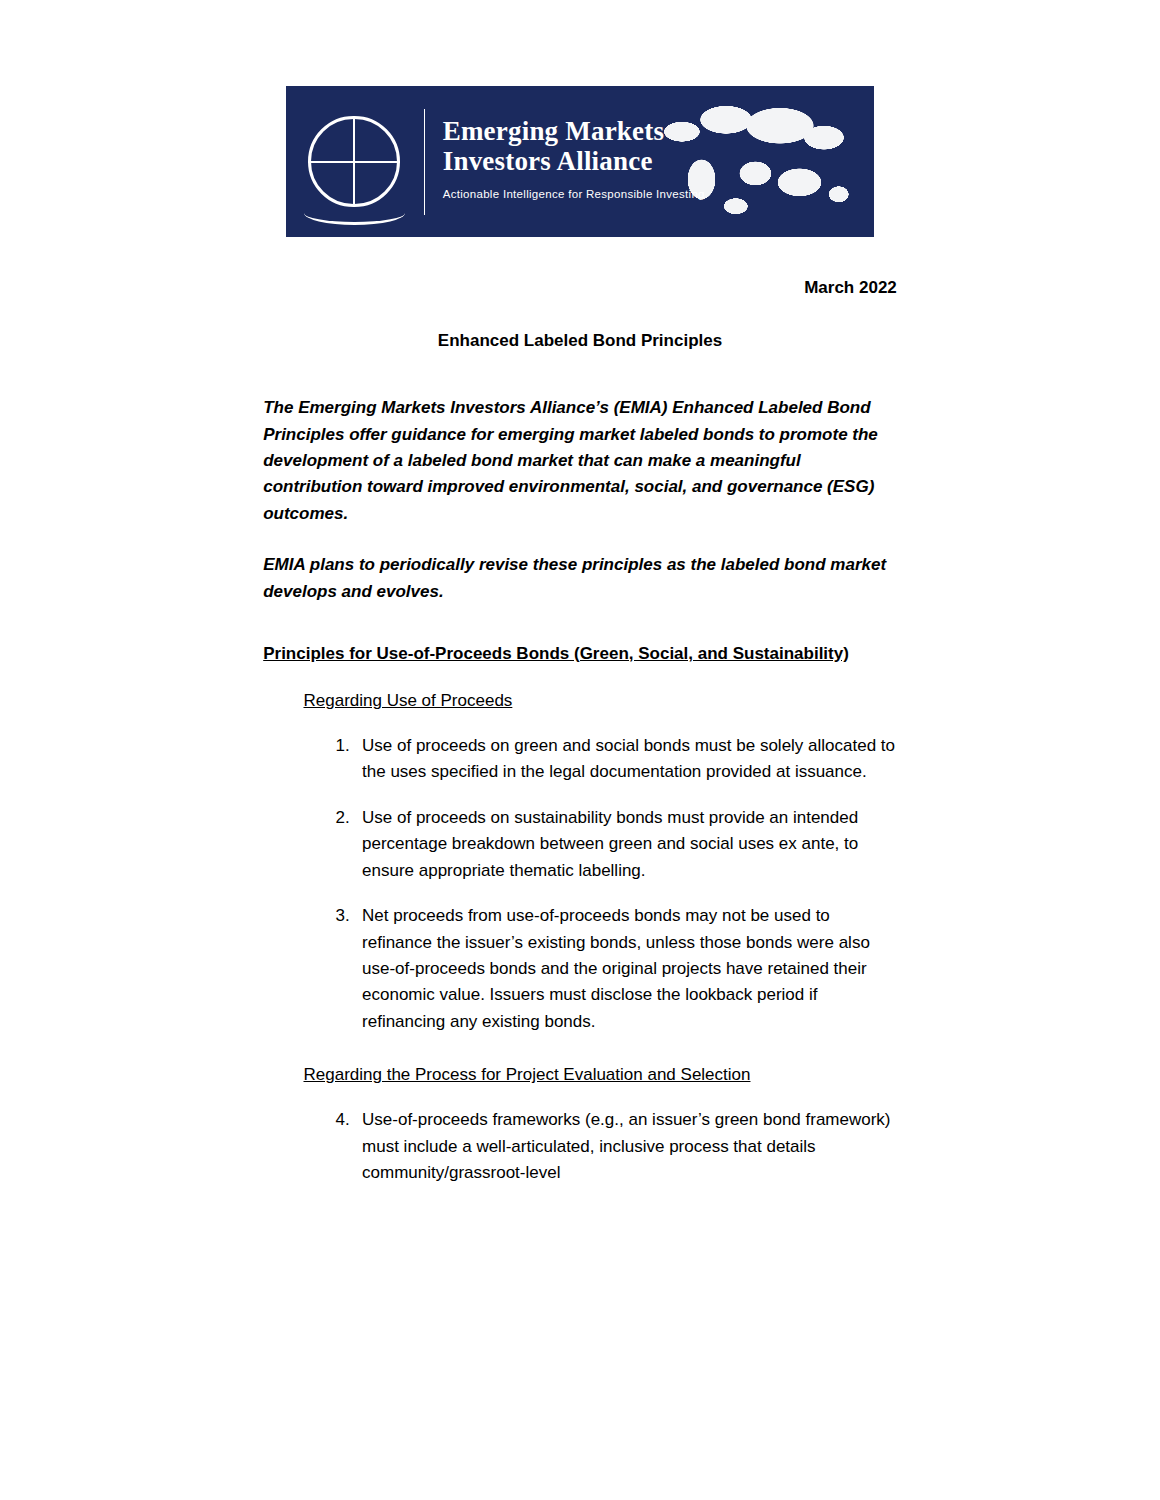Emerging Markets Investors Alliance Actionable Intelligence for Responsible Investing
March 2022
Enhanced Labeled Bond Principles
The Emerging Markets Investors Alliance’s (EMIA) Enhanced Labeled Bond Principles offer guidance for emerging market labeled bonds to promote the development of a labeled bond market that can make a meaningful contribution toward improved environmental, social, and governance (ESG) outcomes.
EMIA plans to periodically revise these principles as the labeled bond market develops and evolves.
Principles for Use-of-Proceeds Bonds (Green, Social, and Sustainability)
Regarding Use of Proceeds
Use of proceeds on green and social bonds must be solely allocated to the uses specified in the legal documentation provided at issuance.
Use of proceeds on sustainability bonds must provide an intended percentage breakdown between green and social uses ex ante, to ensure appropriate thematic labelling.
Net proceeds from use-of-proceeds bonds may not be used to refinance the issuer’s existing bonds, unless those bonds were also use-of-proceeds bonds and the original projects have retained their economic value. Issuers must disclose the lookback period if refinancing any existing bonds.
Regarding the Process for Project Evaluation and Selection
Use-of-proceeds frameworks (e.g., an issuer’s green bond framework) must include a well-articulated, inclusive process that details community/grassroot-level